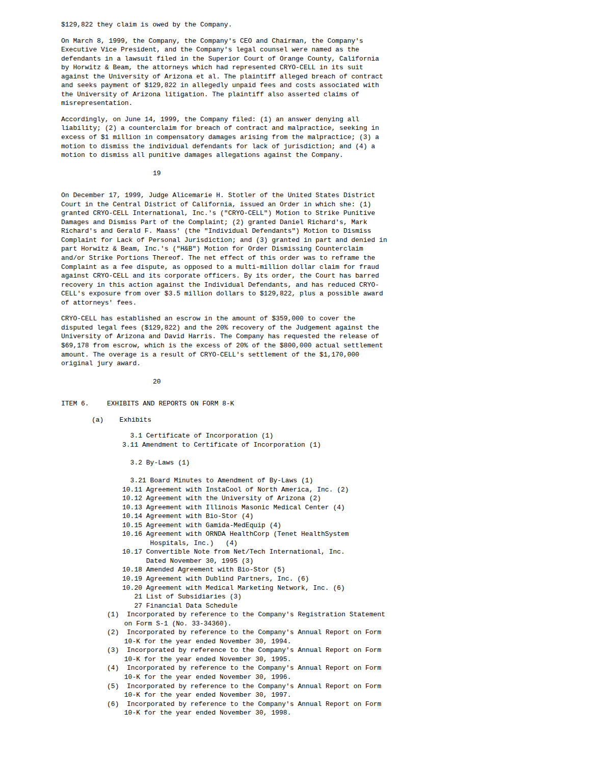$129,822 they claim is owed by the Company.
On March 8, 1999, the Company, the Company's CEO and Chairman, the Company's Executive Vice President, and the Company's legal counsel were named as the defendants in a lawsuit filed in the Superior Court of Orange County, California by Horwitz & Beam, the attorneys which had represented CRYO-CELL in its suit against the University of Arizona et al. The plaintiff alleged breach of contract and seeks payment of $129,822 in allegedly unpaid fees and costs associated with the University of Arizona litigation. The plaintiff also asserted claims of misrepresentation.
Accordingly, on June 14, 1999, the Company filed: (1) an answer denying all liability; (2) a counterclaim for breach of contract and malpractice, seeking in excess of $1 million in compensatory damages arising from the malpractice; (3) a motion to dismiss the individual defendants for lack of jurisdiction; and (4) a motion to dismiss all punitive damages allegations against the Company.
19
On December 17, 1999, Judge Alicemarie H. Stotler of the United States District Court in the Central District of California, issued an Order in which she: (1) granted CRYO-CELL International, Inc.'s ("CRYO-CELL") Motion to Strike Punitive Damages and Dismiss Part of the Complaint; (2) granted Daniel Richard's, Mark Richard's and Gerald F. Maass' (the "Individual Defendants") Motion to Dismiss Complaint for Lack of Personal Jurisdiction; and (3) granted in part and denied in part Horwitz & Beam, Inc.'s ("H&B") Motion for Order Dismissing Counterclaim and/or Strike Portions Thereof. The net effect of this order was to reframe the Complaint as a fee dispute, as opposed to a multi-million dollar claim for fraud against CRYO-CELL and its corporate officers. By its order, the Court has barred recovery in this action against the Individual Defendants, and has reduced CRYO-CELL's exposure from over $3.5 million dollars to $129,822, plus a possible award of attorneys' fees.
CRYO-CELL has established an escrow in the amount of $359,000 to cover the disputed legal fees ($129,822) and the 20% recovery of the Judgement against the University of Arizona and David Harris. The Company has requested the release of $69,178 from escrow, which is the excess of 20% of the $800,000 actual settlement amount. The overage is a result of CRYO-CELL's settlement of the $1,170,000 original jury award.
20
| ITEM 6. | EXHIBITS AND REPORTS ON FORM 8-K |
(a) Exhibits
3.1 Certificate of Incorporation (1)
3.11 Amendment to Certificate of Incorporation (1)
3.2 By-Laws (1)
3.21 Board Minutes to Amendment of By-Laws (1)
10.11 Agreement with InstaCool of North America, Inc. (2)
10.12 Agreement with the University of Arizona (2)
10.13 Agreement with Illinois Masonic Medical Center (4)
10.14 Agreement with Bio-Stor (4)
10.15 Agreement with Gamida-MedEquip (4)
10.16 Agreement with ORNDA HealthCorp (Tenet HealthSystem
Hospitals, Inc.) (4)
10.17 Convertible Note from Net/Tech International, Inc.
Dated November 30, 1995 (3)
10.18 Amended Agreement with Bio-Stor (5)
10.19 Agreement with Dublind Partners, Inc. (6)
10.20 Agreement with Medical Marketing Network, Inc. (6)
21 List of Subsidiaries (3)
27 Financial Data Schedule
Incorporated by reference to the Company's Registration Statement on Form S-1 (No. 33-34360).
Incorporated by reference to the Company's Annual Report on Form 10-K for the year ended November 30, 1994.
Incorporated by reference to the Company's Annual Report on Form 10-K for the year ended November 30, 1995.
Incorporated by reference to the Company's Annual Report on Form 10-K for the year ended November 30, 1996.
Incorporated by reference to the Company's Annual Report on Form 10-K for the year ended November 30, 1997.
Incorporated by reference to the Company's Annual Report on Form 10-K for the year ended November 30, 1998.